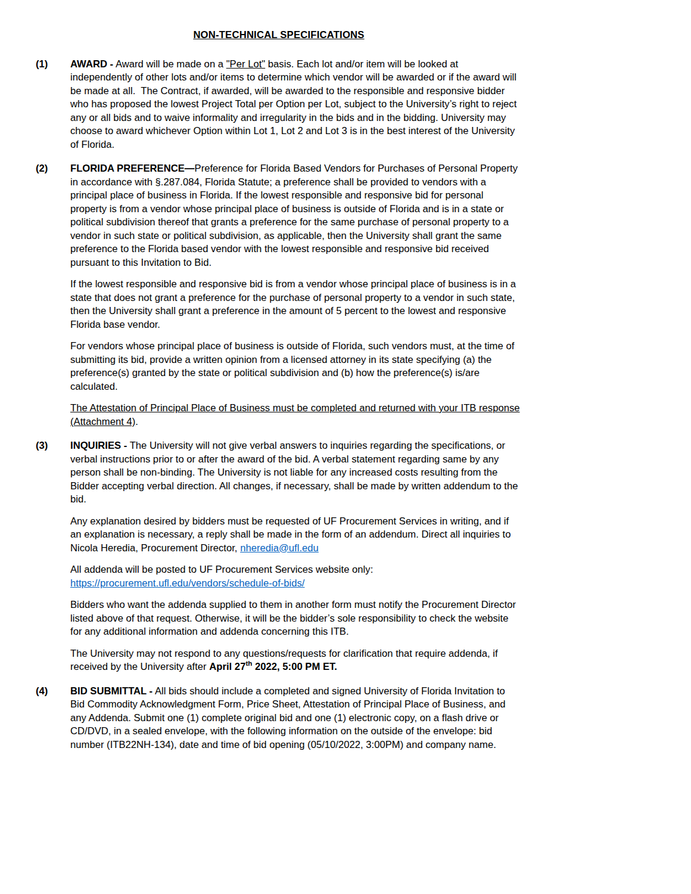NON-TECHNICAL SPECIFICATIONS
(1)
AWARD - Award will be made on a "Per Lot" basis. Each lot and/or item will be looked at independently of other lots and/or items to determine which vendor will be awarded or if the award will be made at all. The Contract, if awarded, will be awarded to the responsible and responsive bidder who has proposed the lowest Project Total per Option per Lot, subject to the University’s right to reject any or all bids and to waive informality and irregularity in the bids and in the bidding. University may choose to award whichever Option within Lot 1, Lot 2 and Lot 3 is in the best interest of the University of Florida.
(2)
FLORIDA PREFERENCE—Preference for Florida Based Vendors for Purchases of Personal Property in accordance with §.287.084, Florida Statute; a preference shall be provided to vendors with a principal place of business in Florida. If the lowest responsible and responsive bid for personal property is from a vendor whose principal place of business is outside of Florida and is in a state or political subdivision thereof that grants a preference for the same purchase of personal property to a vendor in such state or political subdivision, as applicable, then the University shall grant the same preference to the Florida based vendor with the lowest responsible and responsive bid received pursuant to this Invitation to Bid.
If the lowest responsible and responsive bid is from a vendor whose principal place of business is in a state that does not grant a preference for the purchase of personal property to a vendor in such state, then the University shall grant a preference in the amount of 5 percent to the lowest and responsive Florida base vendor.
For vendors whose principal place of business is outside of Florida, such vendors must, at the time of submitting its bid, provide a written opinion from a licensed attorney in its state specifying (a) the preference(s) granted by the state or political subdivision and (b) how the preference(s) is/are calculated.
The Attestation of Principal Place of Business must be completed and returned with your ITB response (Attachment 4).
(3)
INQUIRIES - The University will not give verbal answers to inquiries regarding the specifications, or verbal instructions prior to or after the award of the bid. A verbal statement regarding same by any person shall be non-binding. The University is not liable for any increased costs resulting from the Bidder accepting verbal direction. All changes, if necessary, shall be made by written addendum to the bid.
Any explanation desired by bidders must be requested of UF Procurement Services in writing, and if an explanation is necessary, a reply shall be made in the form of an addendum. Direct all inquiries to Nicola Heredia, Procurement Director, nheredia@ufl.edu
All addenda will be posted to UF Procurement Services website only:
https://procurement.ufl.edu/vendors/schedule-of-bids/
Bidders who want the addenda supplied to them in another form must notify the Procurement Director listed above of that request. Otherwise, it will be the bidder’s sole responsibility to check the website for any additional information and addenda concerning this ITB.
The University may not respond to any questions/requests for clarification that require addenda, if received by the University after April 27th 2022, 5:00 PM ET.
(4)
BID SUBMITTAL - All bids should include a completed and signed University of Florida Invitation to Bid Commodity Acknowledgment Form, Price Sheet, Attestation of Principal Place of Business, and any Addenda. Submit one (1) complete original bid and one (1) electronic copy, on a flash drive or CD/DVD, in a sealed envelope, with the following information on the outside of the envelope: bid number (ITB22NH-134), date and time of bid opening (05/10/2022, 3:00PM) and company name.